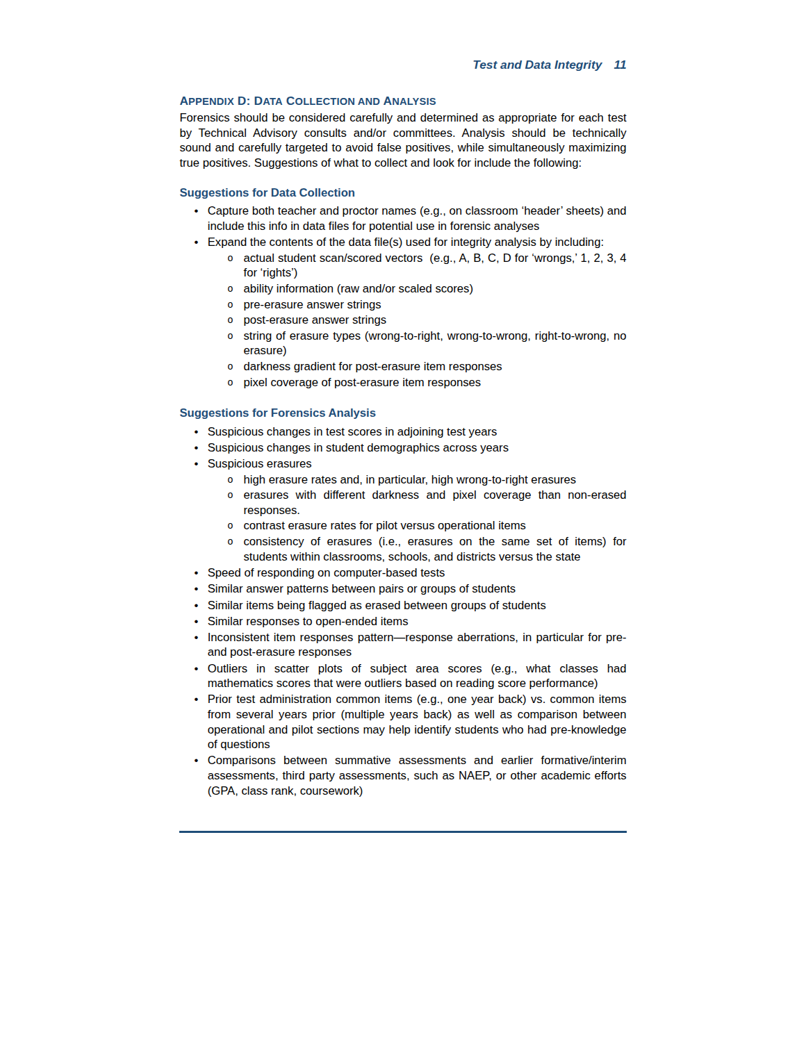Test and Data Integrity11
APPENDIX D: DATA COLLECTION AND ANALYSIS
Forensics should be considered carefully and determined as appropriate for each test by Technical Advisory consults and/or committees. Analysis should be technically sound and carefully targeted to avoid false positives, while simultaneously maximizing true positives. Suggestions of what to collect and look for include the following:
Suggestions for Data Collection
Capture both teacher and proctor names (e.g., on classroom ‘header’ sheets) and include this info in data files for potential use in forensic analyses
Expand the contents of the data file(s) used for integrity analysis by including:
actual student scan/scored vectors (e.g., A, B, C, D for ‘wrongs,’ 1, 2, 3, 4 for ‘rights’)
ability information (raw and/or scaled scores)
pre-erasure answer strings
post-erasure answer strings
string of erasure types (wrong-to-right, wrong-to-wrong, right-to-wrong, no erasure)
darkness gradient for post-erasure item responses
pixel coverage of post-erasure item responses
Suggestions for Forensics Analysis
Suspicious changes in test scores in adjoining test years
Suspicious changes in student demographics across years
Suspicious erasures
high erasure rates and, in particular, high wrong-to-right erasures
erasures with different darkness and pixel coverage than non-erased responses.
contrast erasure rates for pilot versus operational items
consistency of erasures (i.e., erasures on the same set of items) for students within classrooms, schools, and districts versus the state
Speed of responding on computer-based tests
Similar answer patterns between pairs or groups of students
Similar items being flagged as erased between groups of students
Similar responses to open-ended items
Inconsistent item responses pattern—response aberrations, in particular for pre- and post-erasure responses
Outliers in scatter plots of subject area scores (e.g., what classes had mathematics scores that were outliers based on reading score performance)
Prior test administration common items (e.g., one year back) vs. common items from several years prior (multiple years back) as well as comparison between operational and pilot sections may help identify students who had pre-knowledge of questions
Comparisons between summative assessments and earlier formative/interim assessments, third party assessments, such as NAEP, or other academic efforts (GPA, class rank, coursework)